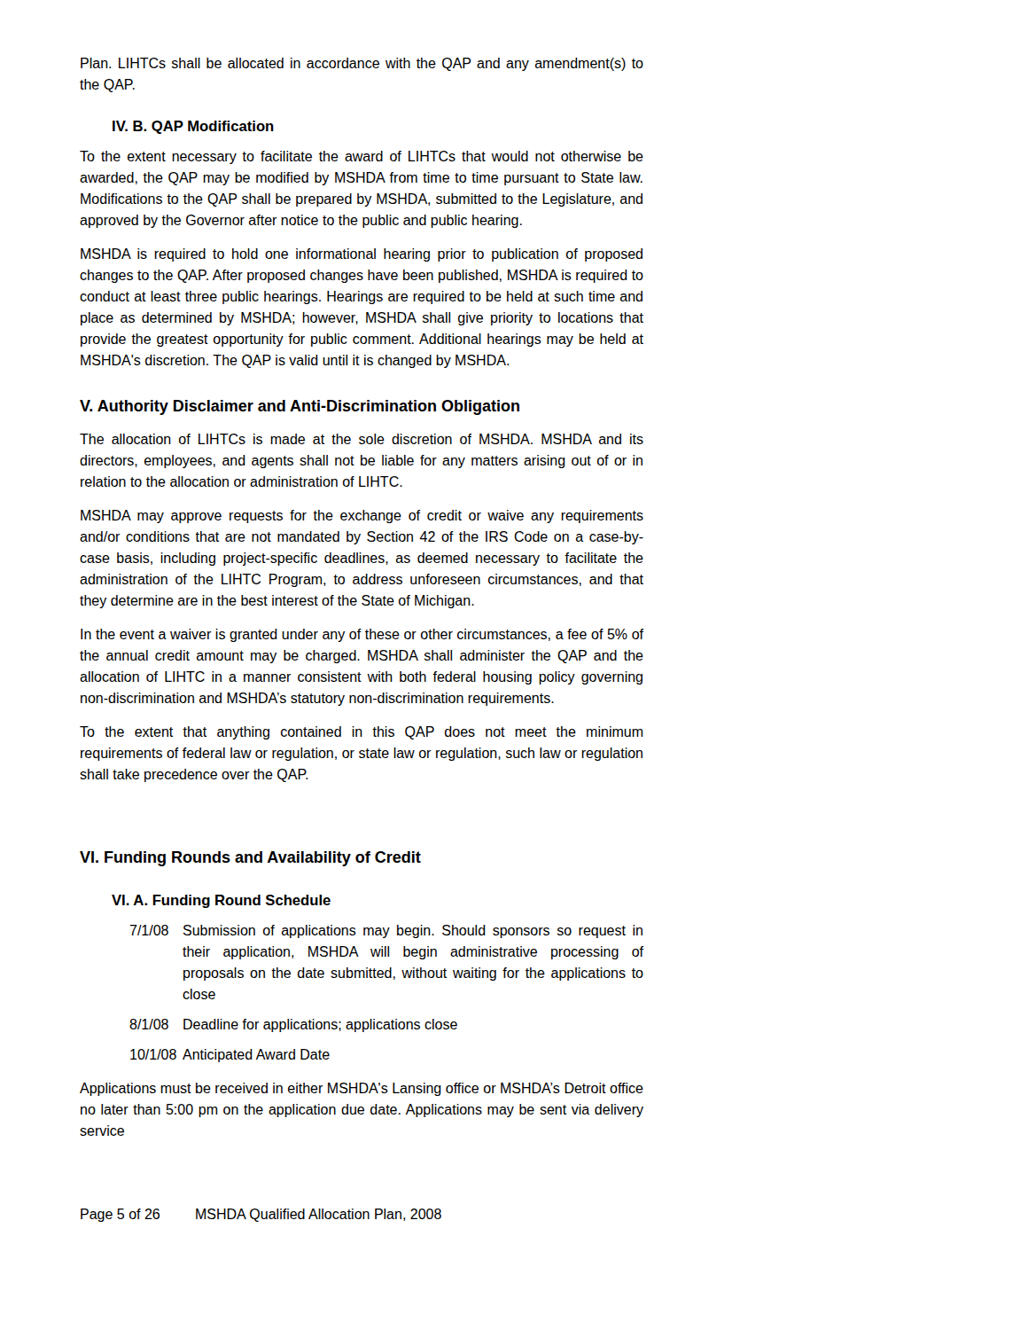Plan. LIHTCs shall be allocated in accordance with the QAP and any amendment(s) to the QAP.
IV. B. QAP Modification
To the extent necessary to facilitate the award of LIHTCs that would not otherwise be awarded, the QAP may be modified by MSHDA from time to time pursuant to State law. Modifications to the QAP shall be prepared by MSHDA, submitted to the Legislature, and approved by the Governor after notice to the public and public hearing.
MSHDA is required to hold one informational hearing prior to publication of proposed changes to the QAP. After proposed changes have been published, MSHDA is required to conduct at least three public hearings. Hearings are required to be held at such time and place as determined by MSHDA; however, MSHDA shall give priority to locations that provide the greatest opportunity for public comment. Additional hearings may be held at MSHDA's discretion. The QAP is valid until it is changed by MSHDA.
V. Authority Disclaimer and Anti-Discrimination Obligation
The allocation of LIHTCs is made at the sole discretion of MSHDA. MSHDA and its directors, employees, and agents shall not be liable for any matters arising out of or in relation to the allocation or administration of LIHTC.
MSHDA may approve requests for the exchange of credit or waive any requirements and/or conditions that are not mandated by Section 42 of the IRS Code on a case-by-case basis, including project-specific deadlines, as deemed necessary to facilitate the administration of the LIHTC Program, to address unforeseen circumstances, and that they determine are in the best interest of the State of Michigan.
In the event a waiver is granted under any of these or other circumstances, a fee of 5% of the annual credit amount may be charged. MSHDA shall administer the QAP and the allocation of LIHTC in a manner consistent with both federal housing policy governing non-discrimination and MSHDA’s statutory non-discrimination requirements.
To the extent that anything contained in this QAP does not meet the minimum requirements of federal law or regulation, or state law or regulation, such law or regulation shall take precedence over the QAP.
VI. Funding Rounds and Availability of Credit
VI. A. Funding Round Schedule
7/1/08
Submission of applications may begin. Should sponsors so request in their application, MSHDA will begin administrative processing of proposals on the date submitted, without waiting for the applications to close
8/1/08
Deadline for applications; applications close
10/1/08
Anticipated Award Date
Applications must be received in either MSHDA's Lansing office or MSHDA’s Detroit office no later than 5:00 pm on the application due date. Applications may be sent via delivery service
Page 5 of 26 MSHDA Qualified Allocation Plan, 2008